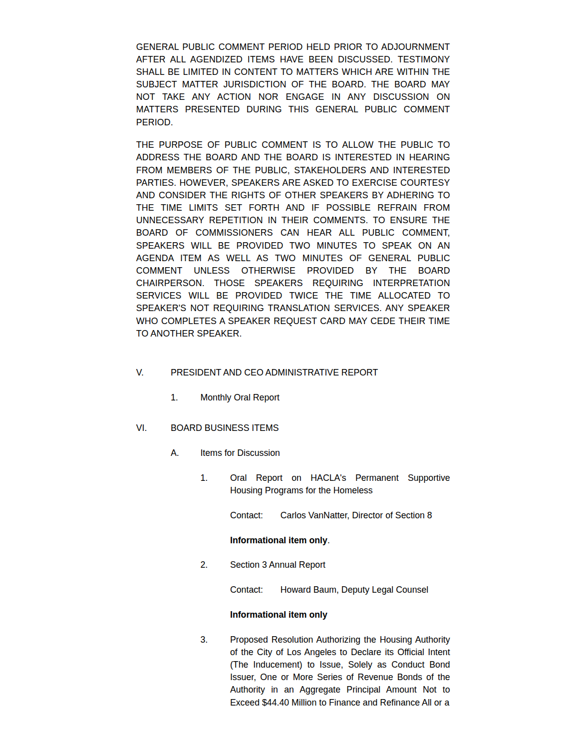GENERAL PUBLIC COMMENT PERIOD HELD PRIOR TO ADJOURNMENT AFTER ALL AGENDIZED ITEMS HAVE BEEN DISCUSSED. TESTIMONY SHALL BE LIMITED IN CONTENT TO MATTERS WHICH ARE WITHIN THE SUBJECT MATTER JURISDICTION OF THE BOARD. THE BOARD MAY NOT TAKE ANY ACTION NOR ENGAGE IN ANY DISCUSSION ON MATTERS PRESENTED DURING THIS GENERAL PUBLIC COMMENT PERIOD.
THE PURPOSE OF PUBLIC COMMENT IS TO ALLOW THE PUBLIC TO ADDRESS THE BOARD AND THE BOARD IS INTERESTED IN HEARING FROM MEMBERS OF THE PUBLIC, STAKEHOLDERS AND INTERESTED PARTIES. HOWEVER, SPEAKERS ARE ASKED TO EXERCISE COURTESY AND CONSIDER THE RIGHTS OF OTHER SPEAKERS BY ADHERING TO THE TIME LIMITS SET FORTH AND IF POSSIBLE REFRAIN FROM UNNECESSARY REPETITION IN THEIR COMMENTS. TO ENSURE THE BOARD OF COMMISSIONERS CAN HEAR ALL PUBLIC COMMENT, SPEAKERS WILL BE PROVIDED TWO MINUTES TO SPEAK ON AN AGENDA ITEM AS WELL AS TWO MINUTES OF GENERAL PUBLIC COMMENT UNLESS OTHERWISE PROVIDED BY THE BOARD CHAIRPERSON. THOSE SPEAKERS REQUIRING INTERPRETATION SERVICES WILL BE PROVIDED TWICE THE TIME ALLOCATED TO SPEAKER'S NOT REQUIRING TRANSLATION SERVICES. ANY SPEAKER WHO COMPLETES A SPEAKER REQUEST CARD MAY CEDE THEIR TIME TO ANOTHER SPEAKER.
V.
PRESIDENT AND CEO ADMINISTRATIVE REPORT
1.
Monthly Oral Report
VI.
BOARD BUSINESS ITEMS
A.
Items for Discussion
1.
Oral Report on HACLA's Permanent Supportive Housing Programs for the Homeless
Contact:
Carlos VanNatter, Director of Section 8
Informational item only.
2.
Section 3 Annual Report
Contact:
Howard Baum, Deputy Legal Counsel
Informational item only
3.
Proposed Resolution Authorizing the Housing Authority of the City of Los Angeles to Declare its Official Intent (The Inducement) to Issue, Solely as Conduct Bond Issuer, One or More Series of Revenue Bonds of the Authority in an Aggregate Principal Amount Not to Exceed $44.40 Million to Finance and Refinance All or a